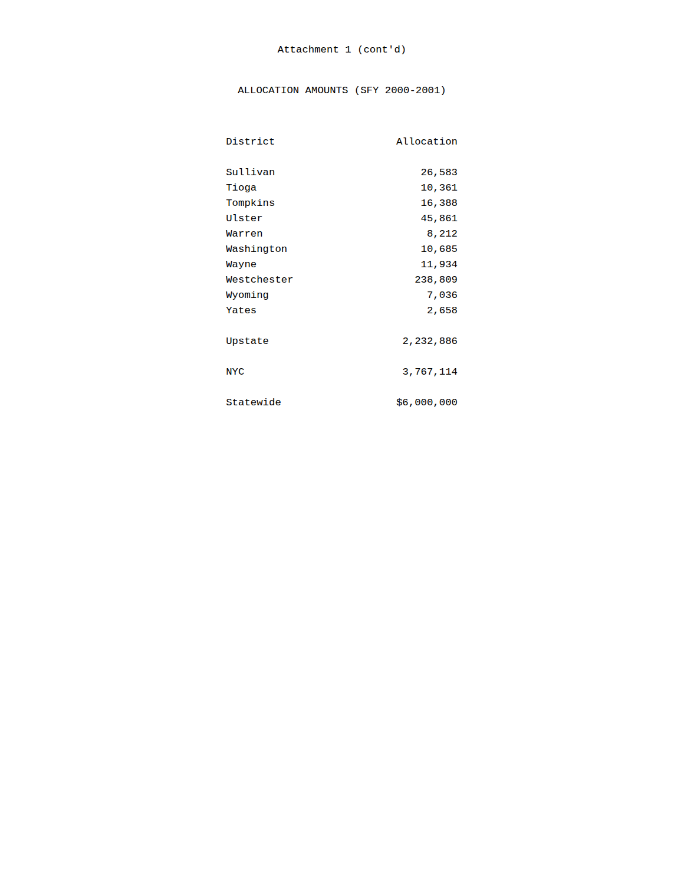Attachment 1 (cont'd)
ALLOCATION AMOUNTS (SFY 2000-2001)
| District | Allocation |
| --- | --- |
| Sullivan | 26,583 |
| Tioga | 10,361 |
| Tompkins | 16,388 |
| Ulster | 45,861 |
| Warren | 8,212 |
| Washington | 10,685 |
| Wayne | 11,934 |
| Westchester | 238,809 |
| Wyoming | 7,036 |
| Yates | 2,658 |
| Upstate | 2,232,886 |
| NYC | 3,767,114 |
| Statewide | $6,000,000 |